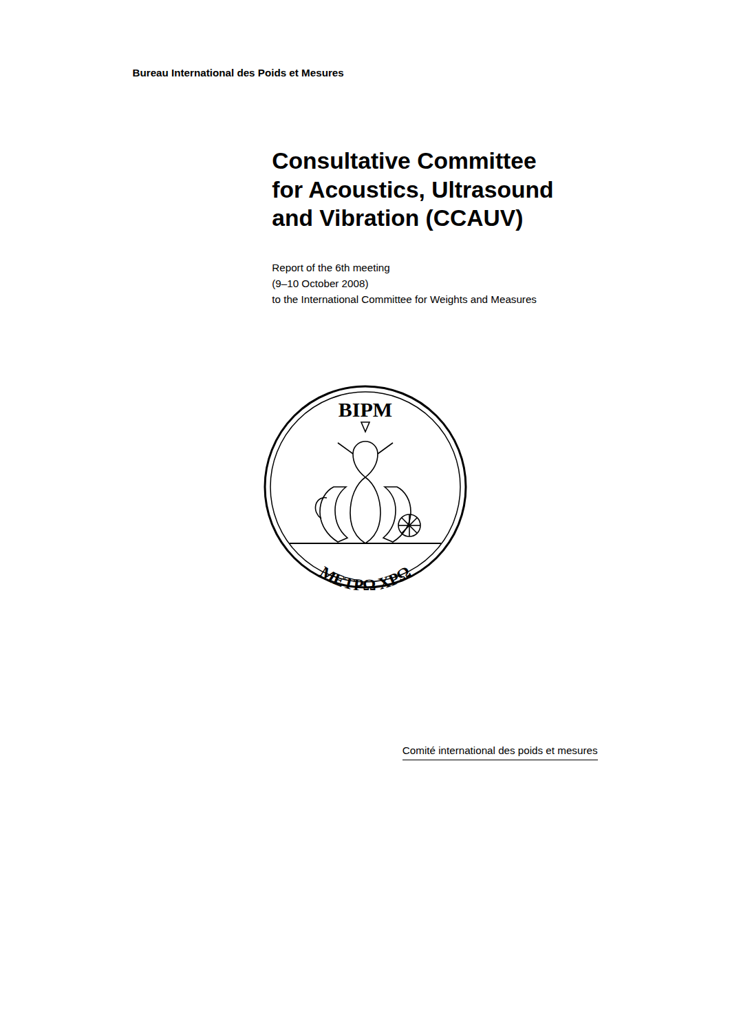Bureau International des Poids et Mesures
Consultative Committee
for Acoustics, Ultrasound
and Vibration (CCAUV)
Report of the 6th meeting
(9–10 October 2008)
to the International Committee for Weights and Measures
Comité international des poids et mesures